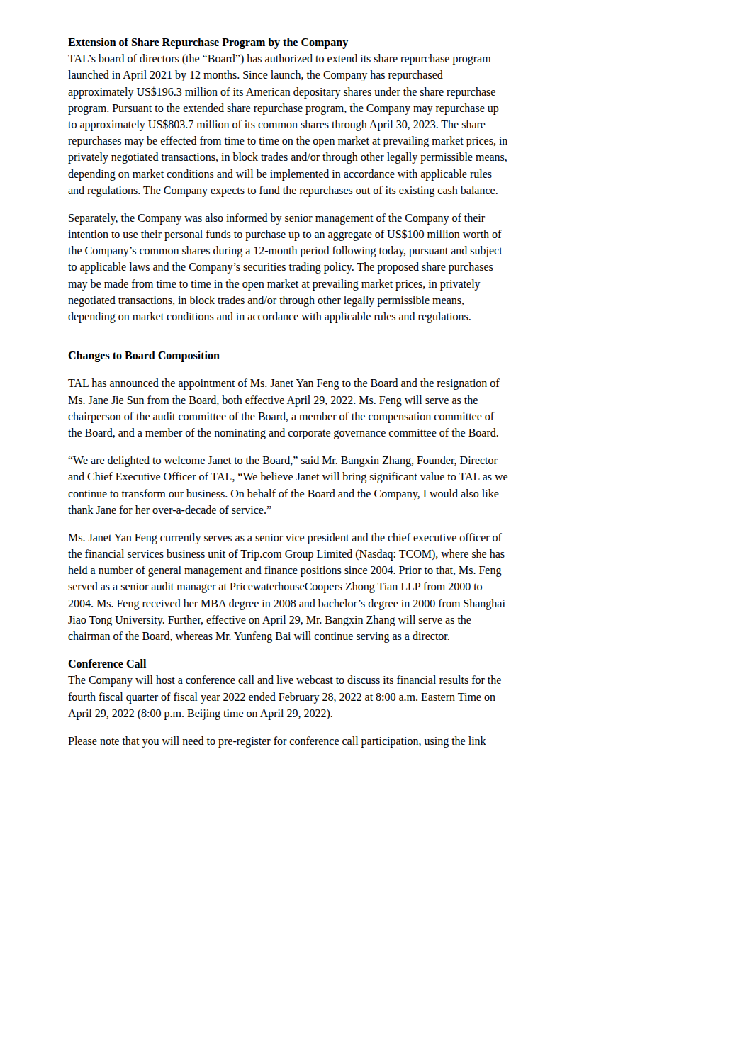Extension of Share Repurchase Program by the Company
TAL’s board of directors (the “Board”) has authorized to extend its share repurchase program launched in April 2021 by 12 months. Since launch, the Company has repurchased approximately US$196.3 million of its American depositary shares under the share repurchase program. Pursuant to the extended share repurchase program, the Company may repurchase up to approximately US$803.7 million of its common shares through April 30, 2023. The share repurchases may be effected from time to time on the open market at prevailing market prices, in privately negotiated transactions, in block trades and/or through other legally permissible means, depending on market conditions and will be implemented in accordance with applicable rules and regulations. The Company expects to fund the repurchases out of its existing cash balance.
Separately, the Company was also informed by senior management of the Company of their intention to use their personal funds to purchase up to an aggregate of US$100 million worth of the Company’s common shares during a 12-month period following today, pursuant and subject to applicable laws and the Company’s securities trading policy. The proposed share purchases may be made from time to time in the open market at prevailing market prices, in privately negotiated transactions, in block trades and/or through other legally permissible means, depending on market conditions and in accordance with applicable rules and regulations.
Changes to Board Composition
TAL has announced the appointment of Ms. Janet Yan Feng to the Board and the resignation of Ms. Jane Jie Sun from the Board, both effective April 29, 2022. Ms. Feng will serve as the chairperson of the audit committee of the Board, a member of the compensation committee of the Board, and a member of the nominating and corporate governance committee of the Board.
“We are delighted to welcome Janet to the Board,” said Mr. Bangxin Zhang, Founder, Director and Chief Executive Officer of TAL, “We believe Janet will bring significant value to TAL as we continue to transform our business. On behalf of the Board and the Company, I would also like thank Jane for her over-a-decade of service.”
Ms. Janet Yan Feng currently serves as a senior vice president and the chief executive officer of the financial services business unit of Trip.com Group Limited (Nasdaq: TCOM), where she has held a number of general management and finance positions since 2004. Prior to that, Ms. Feng served as a senior audit manager at PricewaterhouseCoopers Zhong Tian LLP from 2000 to 2004. Ms. Feng received her MBA degree in 2008 and bachelor’s degree in 2000 from Shanghai Jiao Tong University. Further, effective on April 29, Mr. Bangxin Zhang will serve as the chairman of the Board, whereas Mr. Yunfeng Bai will continue serving as a director.
Conference Call
The Company will host a conference call and live webcast to discuss its financial results for the fourth fiscal quarter of fiscal year 2022 ended February 28, 2022 at 8:00 a.m. Eastern Time on April 29, 2022 (8:00 p.m. Beijing time on April 29, 2022).
Please note that you will need to pre-register for conference call participation, using the link